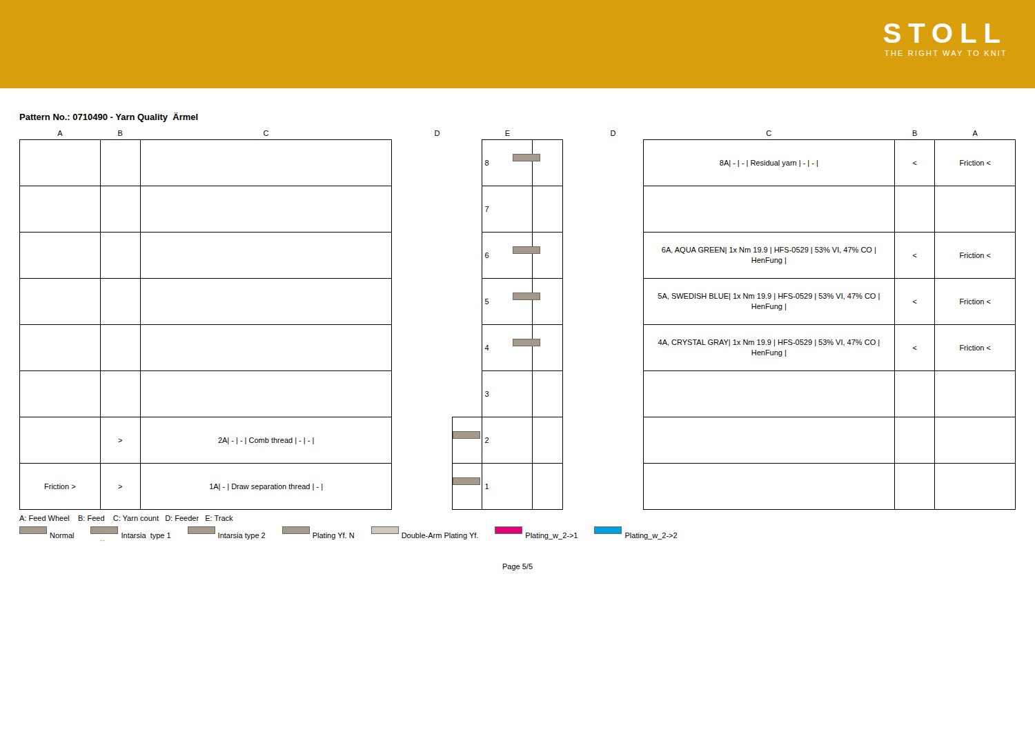STOLL
THE RIGHT WAY TO KNIT
Pattern No.: 0710490 - Yarn Quality Ärmel
| A | B | C | D | E | | D | C | B | A |
| --- | --- | --- | --- | --- | --- | --- | --- | --- | --- |
| | | | | | | 8 | | | | | | 8A/ - / - / Residual yarn / - / - / | < | Friction < |
| | | | | | | 7 | | | | | | | | |
| | | | | | | 6 | | | | | | 6A, AQUA GREEN/ 1x Nm 19.9 / HFS-0529 / 53% VI, 47% CO / HenFung / | < | Friction < |
| | | | | | | 5 | | | | | | 5A, SWEDISH BLUE/ 1x Nm 19.9 / HFS-0529 / 53% VI, 47% CO / HenFung / | < | Friction < |
| | | | | | | 4 | | | | | | 4A, CRYSTAL GRAY/ 1x Nm 19.9 / HFS-0529 / 53% VI, 47% CO / HenFung / | < | Friction < |
| | | | | | | 3 | | | | | | | | |
| | > | 2A/ - / - / Comb thread / - / - / | | | | 2 | | | | | | | | |
| Friction > | > | 1A/ - / Draw separation thread / - / | | | | 1 | | | | | | | | |
A: Feed Wheel B: Feed C: Yarn count D: Feeder E: Track
Normal
↔ Intarsia type 1
Intarsia type 2
Plating Yf. N
Double-Arm Plating Yf.
Plating_w_2->1
Plating_w_2->2
Page 5/5